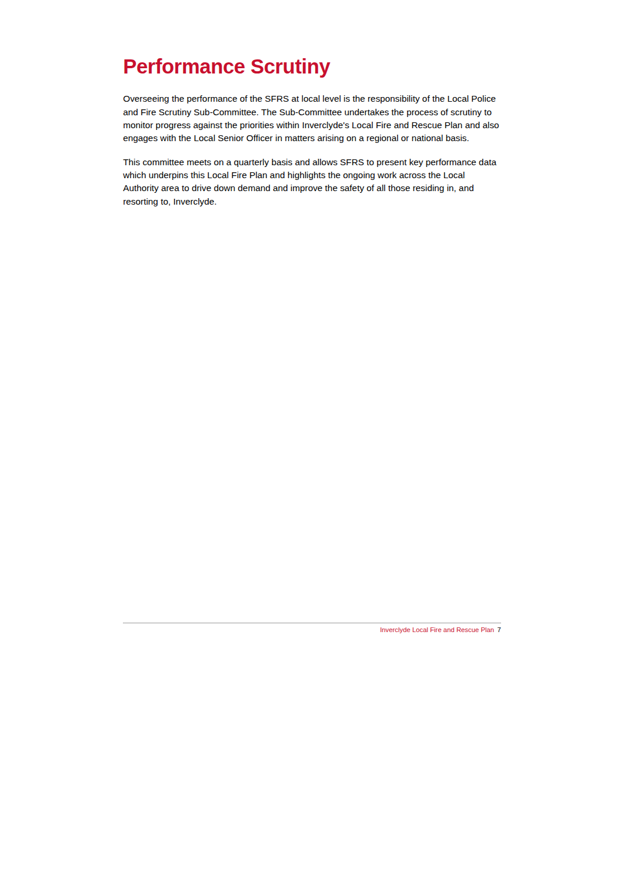Performance Scrutiny
Overseeing the performance of the SFRS at local level is the responsibility of the Local Police and Fire Scrutiny Sub-Committee. The Sub-Committee undertakes the process of scrutiny to monitor progress against the priorities within Inverclyde's Local Fire and Rescue Plan and also engages with the Local Senior Officer in matters arising on a regional or national basis.
This committee meets on a quarterly basis and allows SFRS to present key performance data which underpins this Local Fire Plan and highlights the ongoing work across the Local Authority area to drive down demand and improve the safety of all those residing in, and resorting to, Inverclyde.
Inverclyde Local Fire and Rescue Plan7